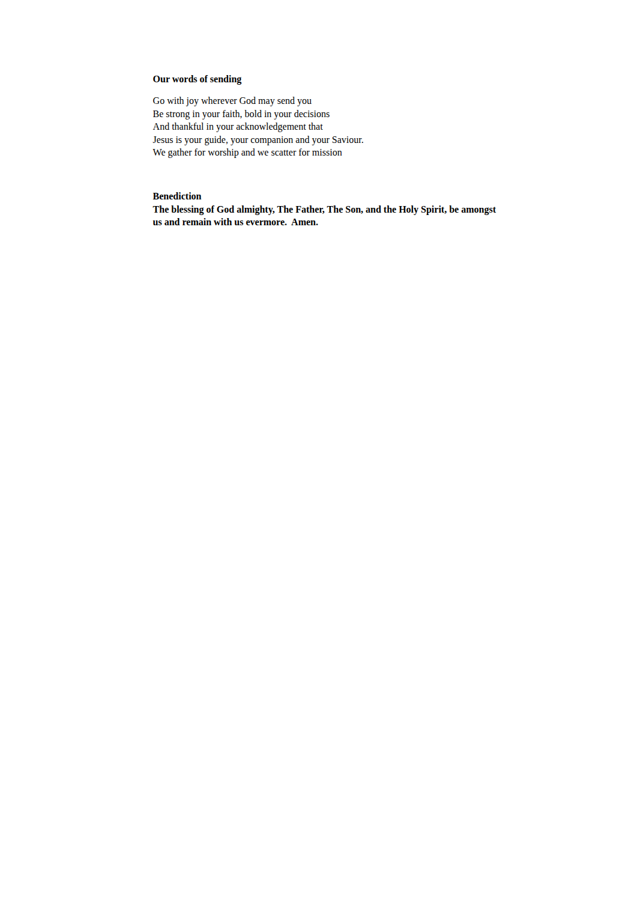Our words of sending
Go with joy wherever God may send you
Be strong in your faith, bold in your decisions
And thankful in your acknowledgement that
Jesus is your guide, your companion and your Saviour.
We gather for worship and we scatter for mission
Benediction
The blessing of God almighty, The Father, The Son, and the Holy Spirit, be amongst us and remain with us evermore. Amen.